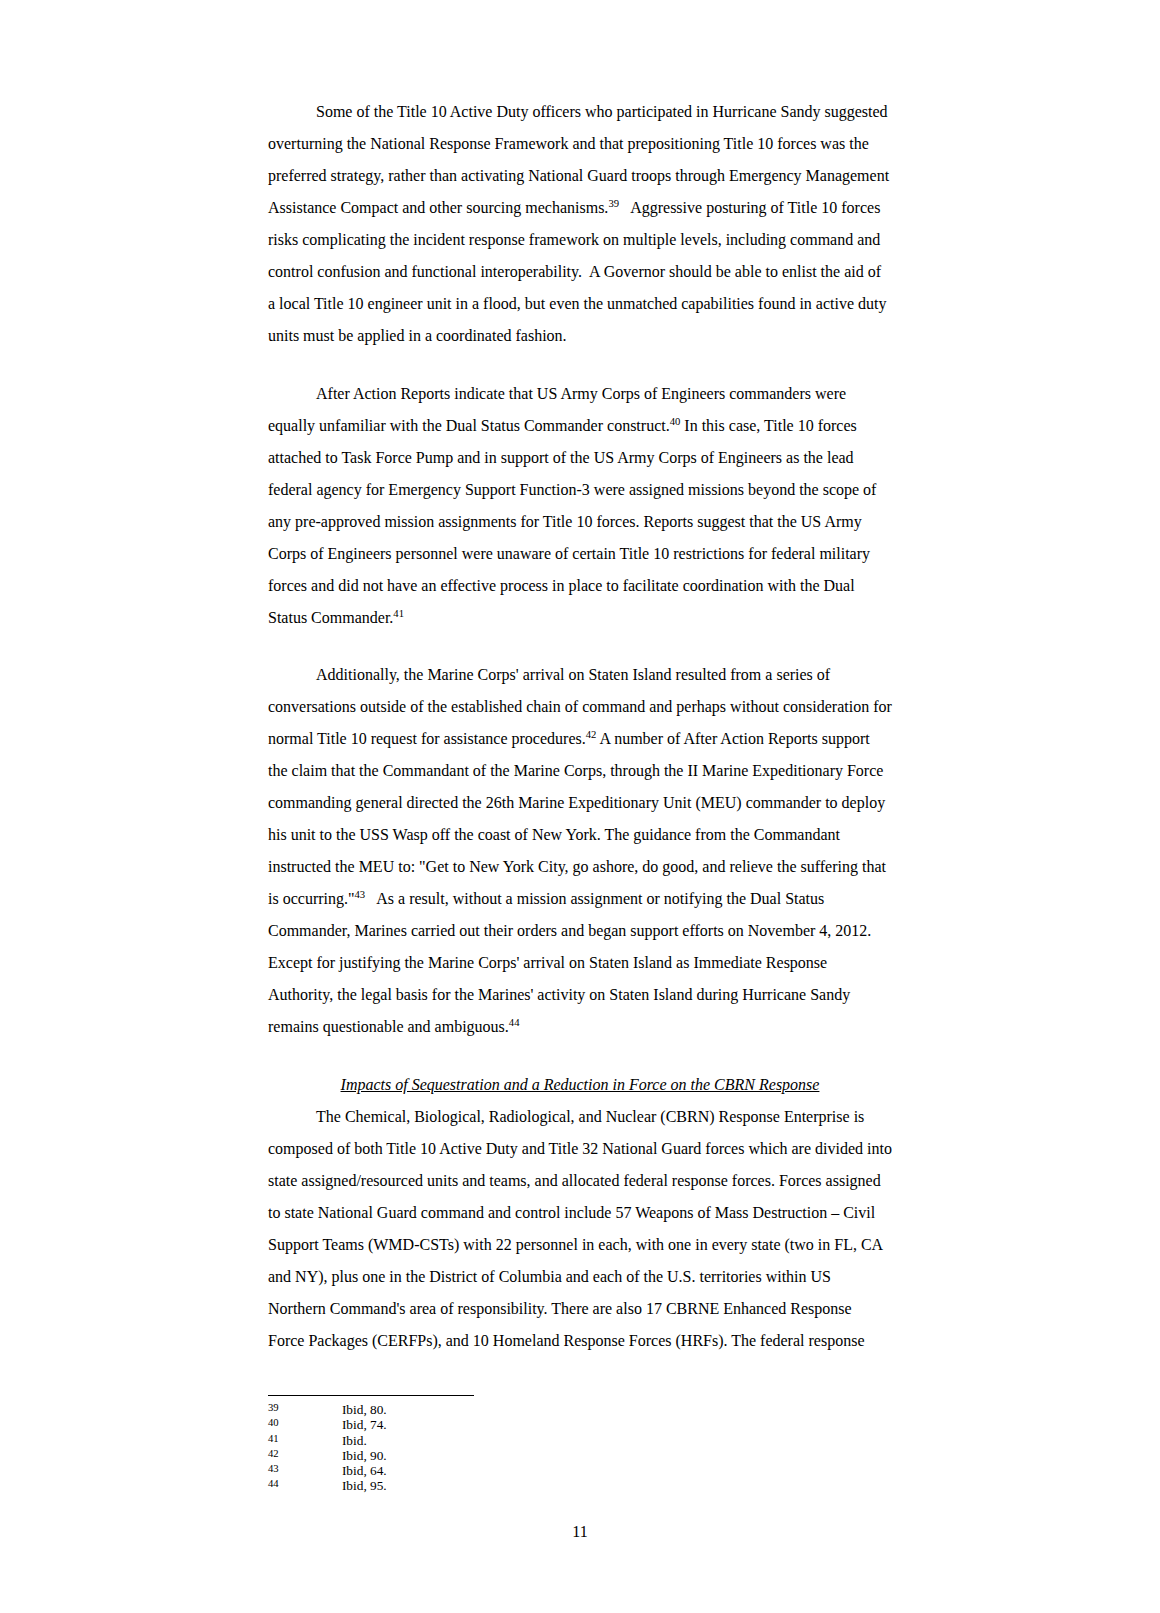Some of the Title 10 Active Duty officers who participated in Hurricane Sandy suggested overturning the National Response Framework and that prepositioning Title 10 forces was the preferred strategy, rather than activating National Guard troops through Emergency Management Assistance Compact and other sourcing mechanisms.39 Aggressive posturing of Title 10 forces risks complicating the incident response framework on multiple levels, including command and control confusion and functional interoperability. A Governor should be able to enlist the aid of a local Title 10 engineer unit in a flood, but even the unmatched capabilities found in active duty units must be applied in a coordinated fashion.
After Action Reports indicate that US Army Corps of Engineers commanders were equally unfamiliar with the Dual Status Commander construct.40 In this case, Title 10 forces attached to Task Force Pump and in support of the US Army Corps of Engineers as the lead federal agency for Emergency Support Function-3 were assigned missions beyond the scope of any pre-approved mission assignments for Title 10 forces. Reports suggest that the US Army Corps of Engineers personnel were unaware of certain Title 10 restrictions for federal military forces and did not have an effective process in place to facilitate coordination with the Dual Status Commander.41
Additionally, the Marine Corps' arrival on Staten Island resulted from a series of conversations outside of the established chain of command and perhaps without consideration for normal Title 10 request for assistance procedures.42 A number of After Action Reports support the claim that the Commandant of the Marine Corps, through the II Marine Expeditionary Force commanding general directed the 26th Marine Expeditionary Unit (MEU) commander to deploy his unit to the USS Wasp off the coast of New York. The guidance from the Commandant instructed the MEU to: "Get to New York City, go ashore, do good, and relieve the suffering that is occurring."43 As a result, without a mission assignment or notifying the Dual Status Commander, Marines carried out their orders and began support efforts on November 4, 2012. Except for justifying the Marine Corps' arrival on Staten Island as Immediate Response Authority, the legal basis for the Marines' activity on Staten Island during Hurricane Sandy remains questionable and ambiguous.44
Impacts of Sequestration and a Reduction in Force on the CBRN Response
The Chemical, Biological, Radiological, and Nuclear (CBRN) Response Enterprise is composed of both Title 10 Active Duty and Title 32 National Guard forces which are divided into state assigned/resourced units and teams, and allocated federal response forces. Forces assigned to state National Guard command and control include 57 Weapons of Mass Destruction – Civil Support Teams (WMD-CSTs) with 22 personnel in each, with one in every state (two in FL, CA and NY), plus one in the District of Columbia and each of the U.S. territories within US Northern Command's area of responsibility. There are also 17 CBRNE Enhanced Response Force Packages (CERFPs), and 10 Homeland Response Forces (HRFs). The federal response
39 Ibid, 80.
40 Ibid, 74.
41 Ibid.
42 Ibid, 90.
43 Ibid, 64.
44 Ibid, 95.
11